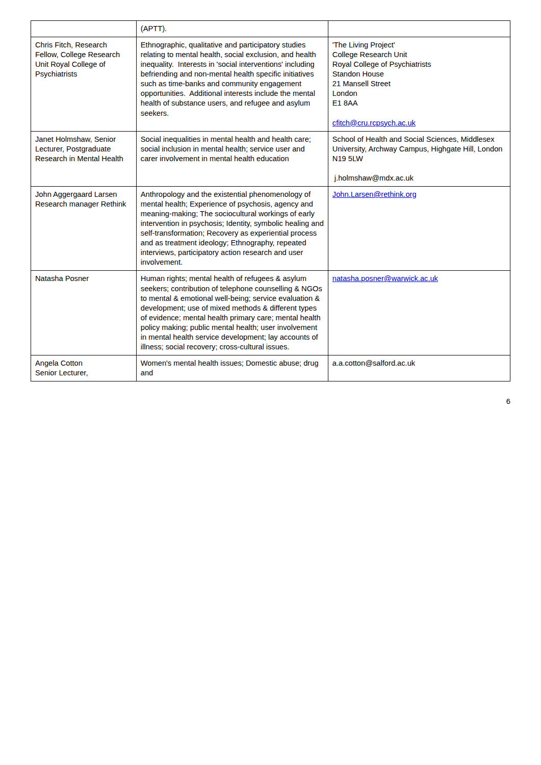| | (APTT). | |
| Chris Fitch, Research Fellow, College Research Unit Royal College of Psychiatrists | Ethnographic, qualitative and participatory studies relating to mental health, social exclusion, and health inequality. Interests in 'social interventions' including befriending and non-mental health specific initiatives such as time-banks and community engagement opportunities. Additional interests include the mental health of substance users, and refugee and asylum seekers. | 'The Living Project' College Research Unit Royal College of Psychiatrists Standon House 21 Mansell Street London E1 8AA cfitch@cru.rcpsych.ac.uk |
| Janet Holmshaw, Senior Lecturer, Postgraduate Research in Mental Health | Social inequalities in mental health and health care; social inclusion in mental health; service user and carer involvement in mental health education | School of Health and Social Sciences, Middlesex University, Archway Campus, Highgate Hill, London N19 5LW j.holmshaw@mdx.ac.uk |
| John Aggergaard Larsen Research manager Rethink | Anthropology and the existential phenomenology of mental health; Experience of psychosis, agency and meaning-making; The sociocultural workings of early intervention in psychosis; Identity, symbolic healing and self-transformation; Recovery as experiential process and as treatment ideology; Ethnography, repeated interviews, participatory action research and user involvement. | John.Larsen@rethink.org |
| Natasha Posner | Human rights; mental health of refugees & asylum seekers; contribution of telephone counselling & NGOs to mental & emotional well-being; service evaluation & development; use of mixed methods & different types of evidence; mental health primary care; mental health policy making; public mental health; user involvement in mental health service development; lay accounts of illness; social recovery; cross-cultural issues. | natasha.posner@warwick.ac.uk |
| Angela Cotton Senior Lecturer, | Women's mental health issues; Domestic abuse; drug and | a.a.cotton@salford.ac.uk |
6